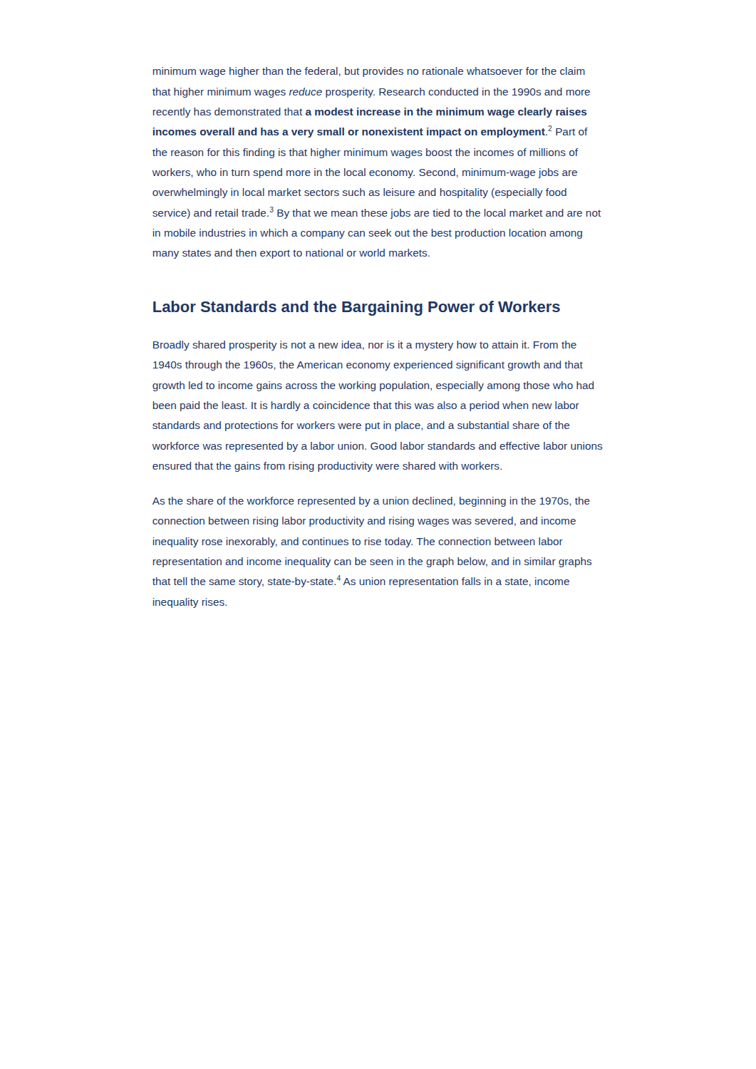minimum wage higher than the federal, but provides no rationale whatsoever for the claim that higher minimum wages reduce prosperity. Research conducted in the 1990s and more recently has demonstrated that a modest increase in the minimum wage clearly raises incomes overall and has a very small or nonexistent impact on employment.2 Part of the reason for this finding is that higher minimum wages boost the incomes of millions of workers, who in turn spend more in the local economy. Second, minimum-wage jobs are overwhelmingly in local market sectors such as leisure and hospitality (especially food service) and retail trade.3 By that we mean these jobs are tied to the local market and are not in mobile industries in which a company can seek out the best production location among many states and then export to national or world markets.
Labor Standards and the Bargaining Power of Workers
Broadly shared prosperity is not a new idea, nor is it a mystery how to attain it. From the 1940s through the 1960s, the American economy experienced significant growth and that growth led to income gains across the working population, especially among those who had been paid the least. It is hardly a coincidence that this was also a period when new labor standards and protections for workers were put in place, and a substantial share of the workforce was represented by a labor union. Good labor standards and effective labor unions ensured that the gains from rising productivity were shared with workers.
As the share of the workforce represented by a union declined, beginning in the 1970s, the connection between rising labor productivity and rising wages was severed, and income inequality rose inexorably, and continues to rise today. The connection between labor representation and income inequality can be seen in the graph below, and in similar graphs that tell the same story, state-by-state.4 As union representation falls in a state, income inequality rises.